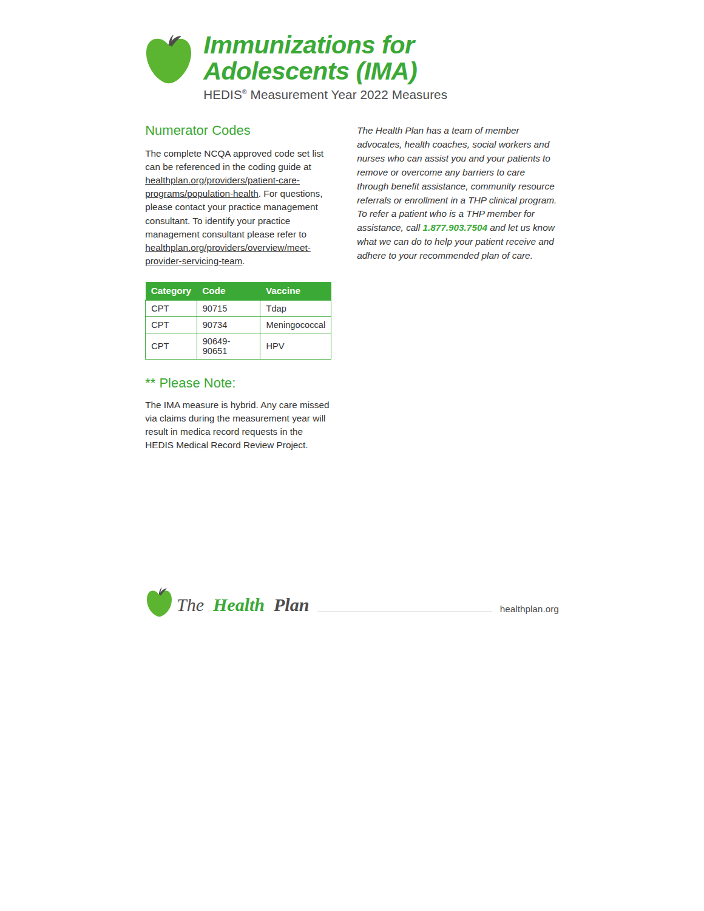Immunizations for Adolescents (IMA)
HEDIS® Measurement Year 2022 Measures
Numerator Codes
The complete NCQA approved code set list can be referenced in the coding guide at healthplan.org/providers/patient-care-programs/population-health. For questions, please contact your practice management consultant. To identify your practice management consultant please refer to healthplan.org/providers/overview/meet-provider-servicing-team.
| Category | Code | Vaccine |
| --- | --- | --- |
| CPT | 90715 | Tdap |
| CPT | 90734 | Meningococcal |
| CPT | 90649-90651 | HPV |
** Please Note:
The IMA measure is hybrid. Any care missed via claims during the measurement year will result in medica record requests in the HEDIS Medical Record Review Project.
The Health Plan has a team of member advocates, health coaches, social workers and nurses who can assist you and your patients to remove or overcome any barriers to care through benefit assistance, community resource referrals or enrollment in a THP clinical program. To refer a patient who is a THP member for assistance, call 1.877.903.7504 and let us know what we can do to help your patient receive and adhere to your recommended plan of care.
The Health Plan
healthplan.org